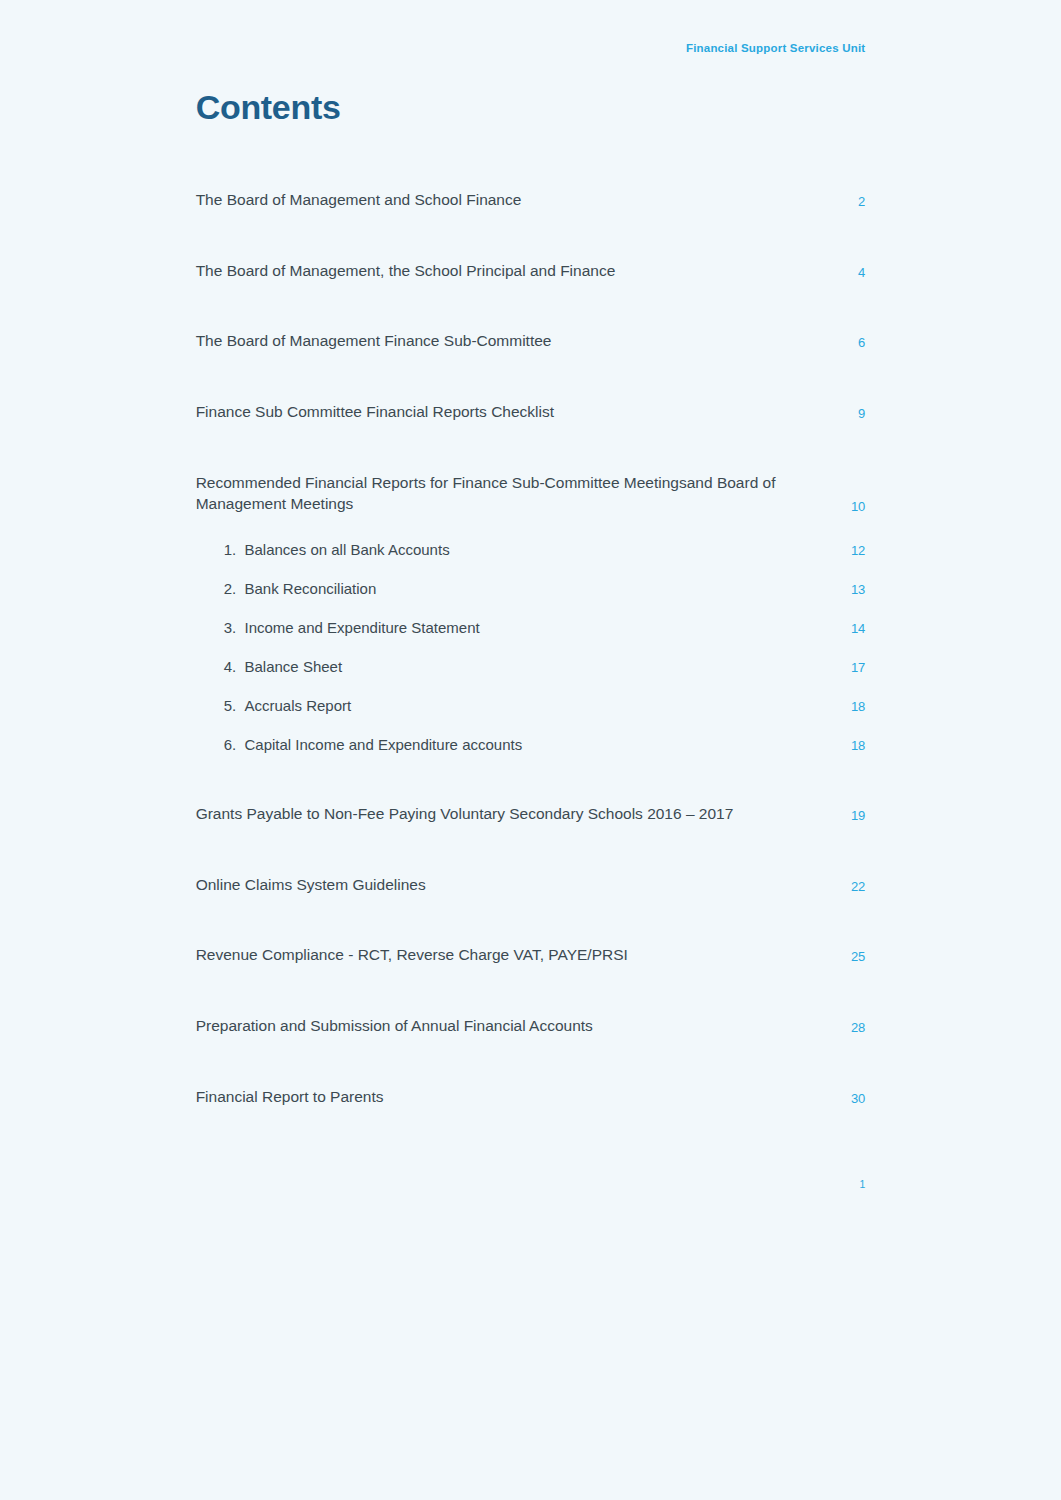Financial Support Services Unit
Contents
The Board of Management and School Finance 2
The Board of Management, the School Principal and Finance 4
The Board of Management Finance Sub-Committee 6
Finance Sub Committee Financial Reports Checklist 9
Recommended Financial Reports for Finance Sub-Committee Meetingsand Board of Management Meetings 10
1. Balances on all Bank Accounts 12
2. Bank Reconciliation 13
3. Income and Expenditure Statement 14
4. Balance Sheet 17
5. Accruals Report 18
6. Capital Income and Expenditure accounts 18
Grants Payable to Non-Fee Paying Voluntary Secondary Schools 2016 – 2017 19
Online Claims System Guidelines 22
Revenue Compliance - RCT, Reverse Charge VAT, PAYE/PRSI 25
Preparation and Submission of Annual Financial Accounts 28
Financial Report to Parents 30
1